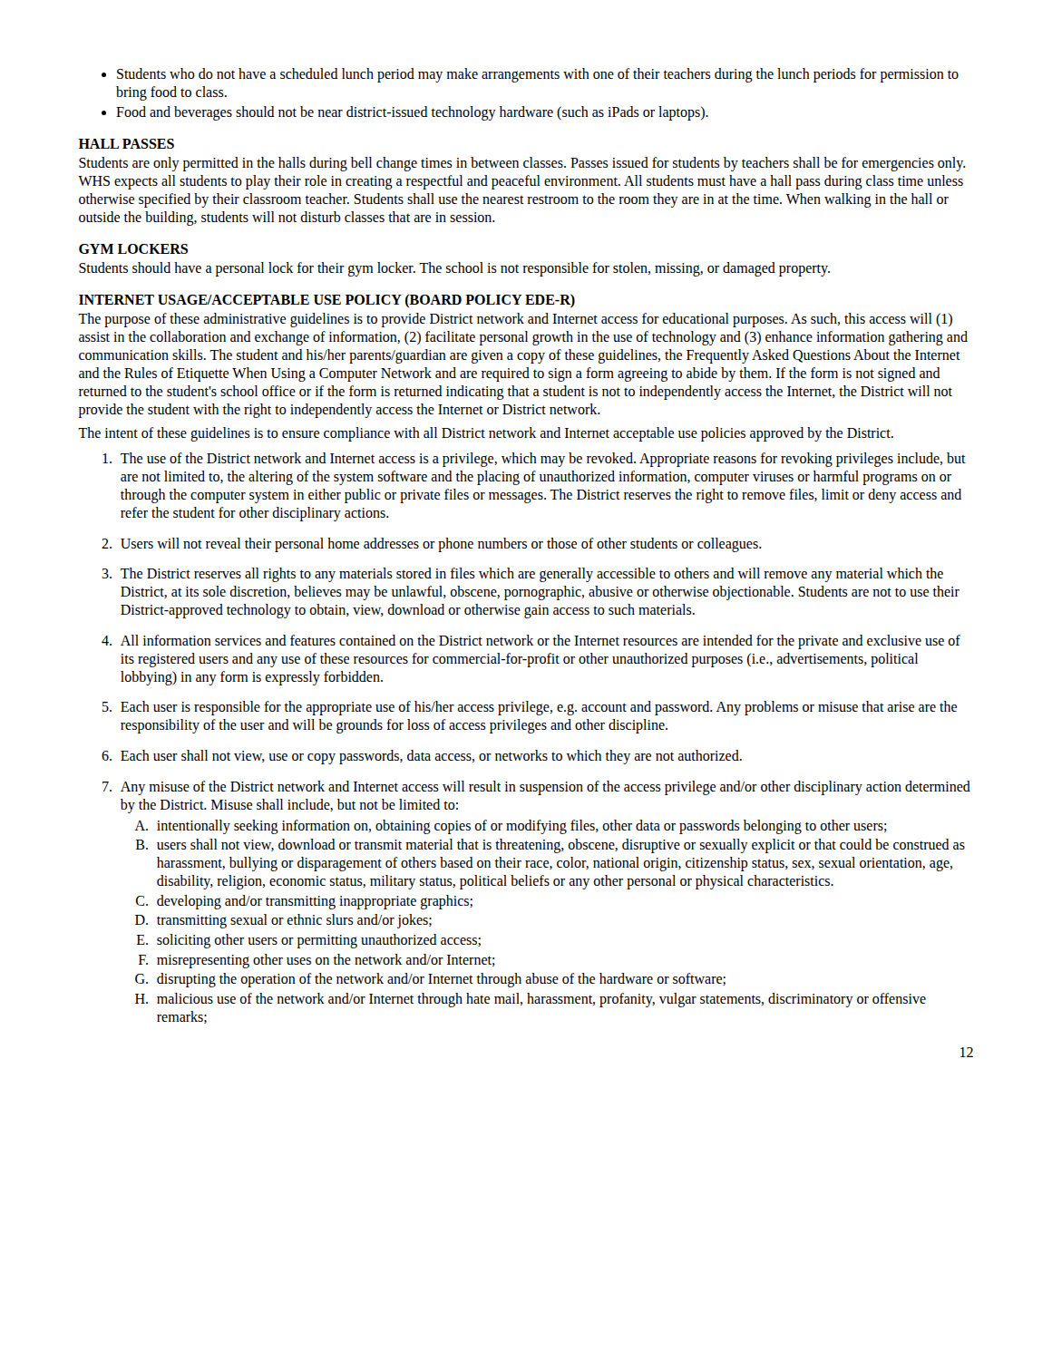Students who do not have a scheduled lunch period may make arrangements with one of their teachers during the lunch periods for permission to bring food to class.
Food and beverages should not be near district-issued technology hardware (such as iPads or laptops).
Hall Passes
Students are only permitted in the halls during bell change times in between classes. Passes issued for students by teachers shall be for emergencies only. WHS expects all students to play their role in creating a respectful and peaceful environment. All students must have a hall pass during class time unless otherwise specified by their classroom teacher. Students shall use the nearest restroom to the room they are in at the time. When walking in the hall or outside the building, students will not disturb classes that are in session.
Gym Lockers
Students should have a personal lock for their gym locker. The school is not responsible for stolen, missing, or damaged property.
Internet Usage/Acceptable Use Policy (Board Policy EDE-R)
The purpose of these administrative guidelines is to provide District network and Internet access for educational purposes. As such, this access will (1) assist in the collaboration and exchange of information, (2) facilitate personal growth in the use of technology and (3) enhance information gathering and communication skills. The student and his/her parents/guardian are given a copy of these guidelines, the Frequently Asked Questions About the Internet and the Rules of Etiquette When Using a Computer Network and are required to sign a form agreeing to abide by them. If the form is not signed and returned to the student's school office or if the form is returned indicating that a student is not to independently access the Internet, the District will not provide the student with the right to independently access the Internet or District network.
The intent of these guidelines is to ensure compliance with all District network and Internet acceptable use policies approved by the District.
The use of the District network and Internet access is a privilege, which may be revoked. Appropriate reasons for revoking privileges include, but are not limited to, the altering of the system software and the placing of unauthorized information, computer viruses or harmful programs on or through the computer system in either public or private files or messages. The District reserves the right to remove files, limit or deny access and refer the student for other disciplinary actions.
Users will not reveal their personal home addresses or phone numbers or those of other students or colleagues.
The District reserves all rights to any materials stored in files which are generally accessible to others and will remove any material which the District, at its sole discretion, believes may be unlawful, obscene, pornographic, abusive or otherwise objectionable. Students are not to use their District-approved technology to obtain, view, download or otherwise gain access to such materials.
All information services and features contained on the District network or the Internet resources are intended for the private and exclusive use of its registered users and any use of these resources for commercial-for-profit or other unauthorized purposes (i.e., advertisements, political lobbying) in any form is expressly forbidden.
Each user is responsible for the appropriate use of his/her access privilege, e.g. account and password. Any problems or misuse that arise are the responsibility of the user and will be grounds for loss of access privileges and other discipline.
Each user shall not view, use or copy passwords, data access, or networks to which they are not authorized.
Any misuse of the District network and Internet access will result in suspension of the access privilege and/or other disciplinary action determined by the District. Misuse shall include, but not be limited to:
intentionally seeking information on, obtaining copies of or modifying files, other data or passwords belonging to other users;
users shall not view, download or transmit material that is threatening, obscene, disruptive or sexually explicit or that could be construed as harassment, bullying or disparagement of others based on their race, color, national origin, citizenship status, sex, sexual orientation, age, disability, religion, economic status, military status, political beliefs or any other personal or physical characteristics.
developing and/or transmitting inappropriate graphics;
transmitting sexual or ethnic slurs and/or jokes;
soliciting other users or permitting unauthorized access;
misrepresenting other uses on the network and/or Internet;
disrupting the operation of the network and/or Internet through abuse of the hardware or software;
malicious use of the network and/or Internet through hate mail, harassment, profanity, vulgar statements, discriminatory or offensive remarks;
12